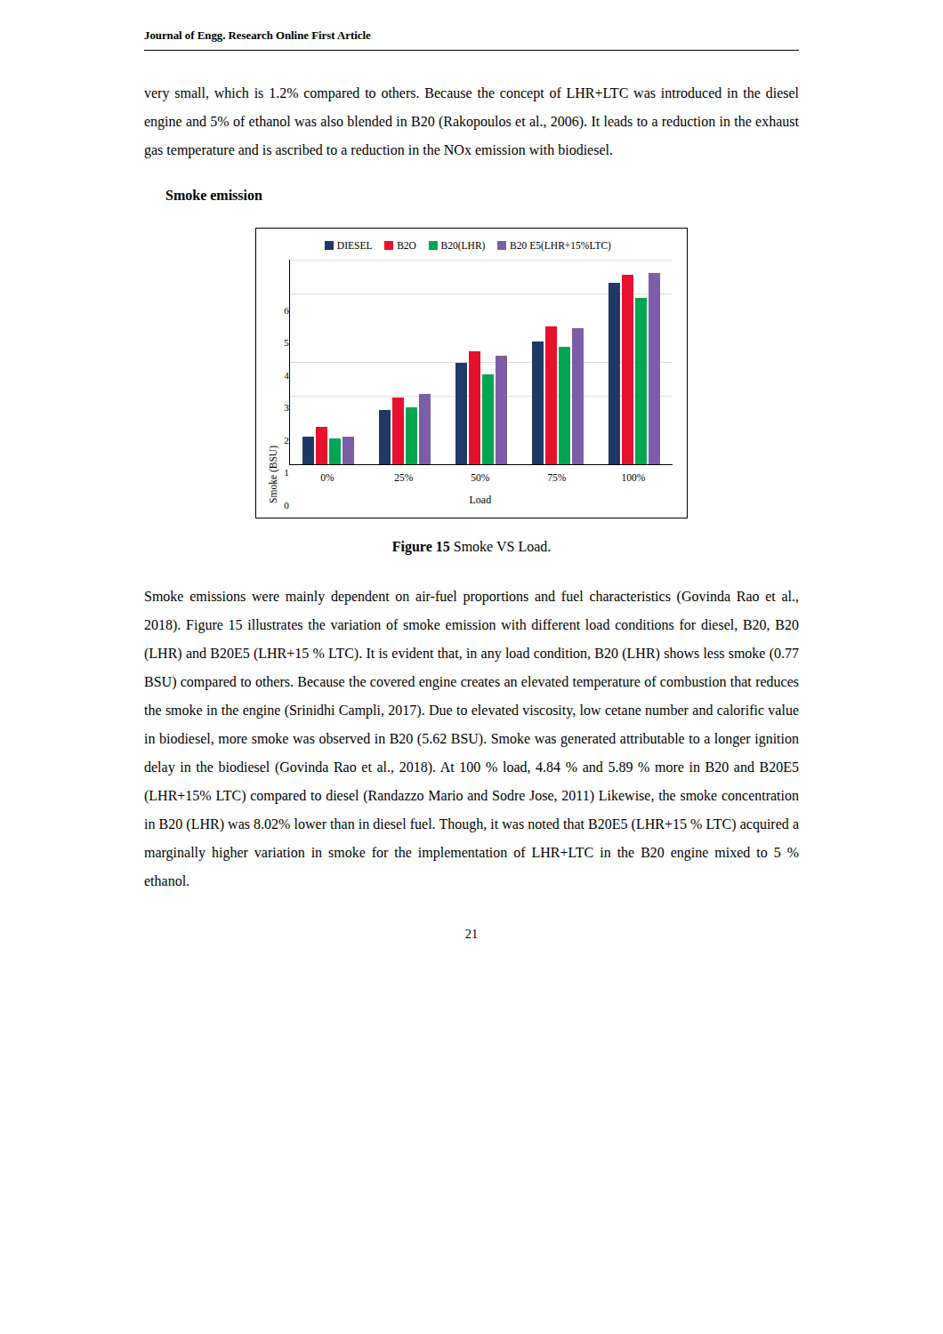Journal of Engg. Research Online First Article
very small, which is 1.2% compared to others. Because the concept of LHR+LTC was introduced in the diesel engine and 5% of ethanol was also blended in B20 (Rakopoulos et al., 2006). It leads to a reduction in the exhaust gas temperature and is ascribed to a reduction in the NOx emission with biodiesel.
Smoke emission
DIESEL B2O B20(LHR) B20 E5(LHR+15%LTC)
| Smoke (BSU) | 6 5 4 3 2 1 0 | 0% 25% 50% 75% 100% Load |
Figure 15 Smoke VS Load.
Smoke emissions were mainly dependent on air-fuel proportions and fuel characteristics (Govinda Rao et al., 2018). Figure 15 illustrates the variation of smoke emission with different load conditions for diesel, B20, B20 (LHR) and B20E5 (LHR+15 % LTC). It is evident that, in any load condition, B20 (LHR) shows less smoke (0.77 BSU) compared to others. Because the covered engine creates an elevated temperature of combustion that reduces the smoke in the engine (Srinidhi Campli, 2017). Due to elevated viscosity, low cetane number and calorific value in biodiesel, more smoke was observed in B20 (5.62 BSU). Smoke was generated attributable to a longer ignition delay in the biodiesel (Govinda Rao et al., 2018). At 100 % load, 4.84 % and 5.89 % more in B20 and B20E5 (LHR+15% LTC) compared to diesel (Randazzo Mario and Sodre Jose, 2011) Likewise, the smoke concentration in B20 (LHR) was 8.02% lower than in diesel fuel. Though, it was noted that B20E5 (LHR+15 % LTC) acquired a marginally higher variation in smoke for the implementation of LHR+LTC in the B20 engine mixed to 5 % ethanol.
21